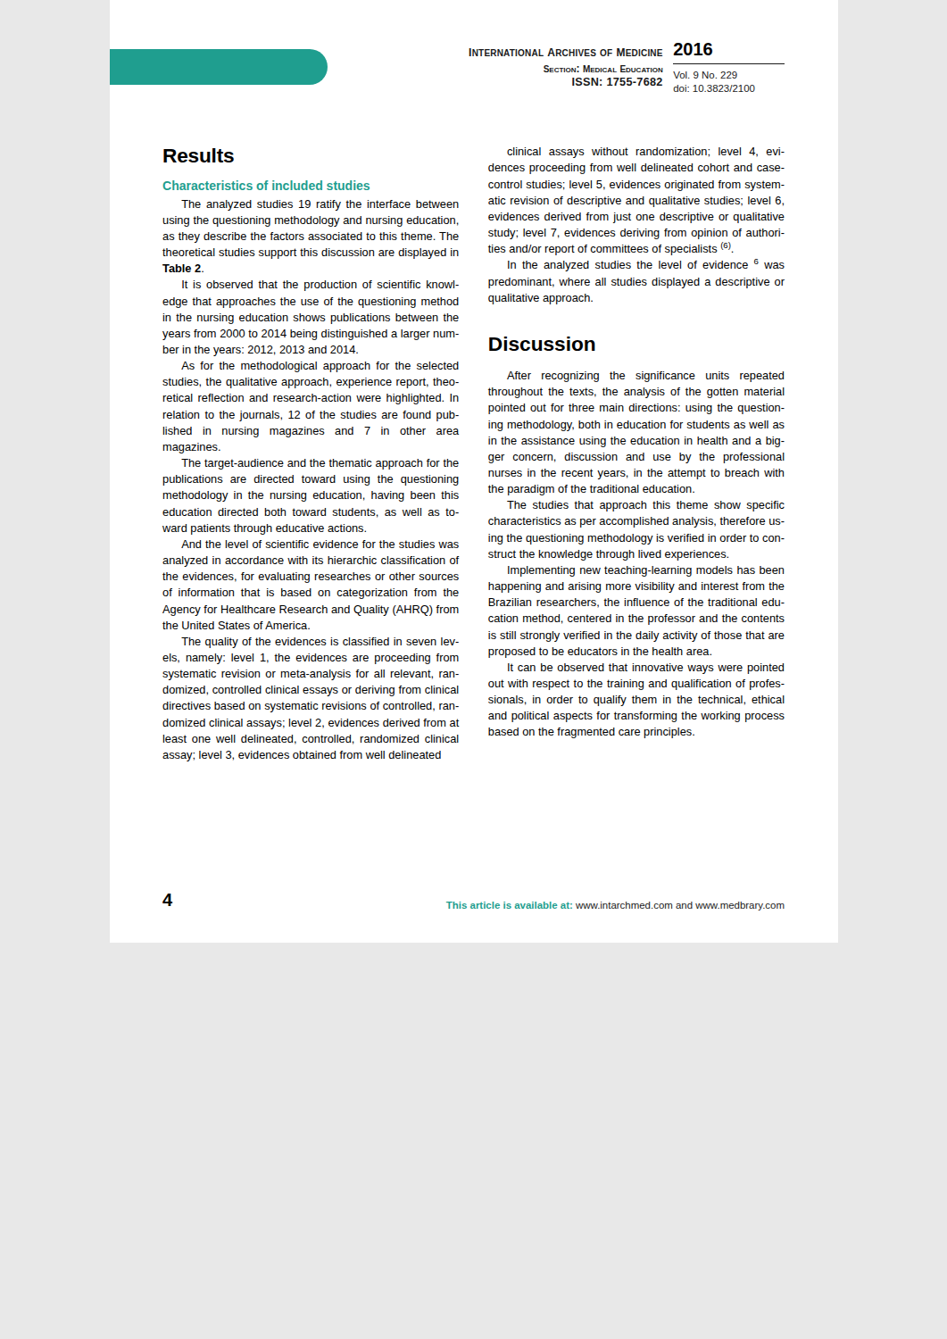International Archives of Medicine
Section: Medical Education
ISSN: 1755-7682
2016
Vol. 9 No. 229
doi: 10.3823/2100
Results
Characteristics of included studies
The analyzed studies 19 ratify the interface between using the questioning methodology and nursing education, as they describe the factors associated to this theme. The theoretical studies support this discussion are displayed in Table 2.
It is observed that the production of scientific knowledge that approaches the use of the questioning method in the nursing education shows publications between the years from 2000 to 2014 being distinguished a larger number in the years: 2012, 2013 and 2014.
As for the methodological approach for the selected studies, the qualitative approach, experience report, theoretical reflection and research-action were highlighted. In relation to the journals, 12 of the studies are found published in nursing magazines and 7 in other area magazines.
The target-audience and the thematic approach for the publications are directed toward using the questioning methodology in the nursing education, having been this education directed both toward students, as well as toward patients through educative actions.
And the level of scientific evidence for the studies was analyzed in accordance with its hierarchic classification of the evidences, for evaluating researches or other sources of information that is based on categorization from the Agency for Healthcare Research and Quality (AHRQ) from the United States of America.
The quality of the evidences is classified in seven levels, namely: level 1, the evidences are proceeding from systematic revision or meta-analysis for all relevant, randomized, controlled clinical essays or deriving from clinical directives based on systematic revisions of controlled, randomized clinical assays; level 2, evidences derived from at least one well delineated, controlled, randomized clinical assay; level 3, evidences obtained from well delineated
clinical assays without randomization; level 4, evidences proceeding from well delineated cohort and case-control studies; level 5, evidences originated from systematic revision of descriptive and qualitative studies; level 6, evidences derived from just one descriptive or qualitative study; level 7, evidences deriving from opinion of authorities and/or report of committees of specialists (6).
In the analyzed studies the level of evidence 6 was predominant, where all studies displayed a descriptive or qualitative approach.
Discussion
After recognizing the significance units repeated throughout the texts, the analysis of the gotten material pointed out for three main directions: using the questioning methodology, both in education for students as well as in the assistance using the education in health and a bigger concern, discussion and use by the professional nurses in the recent years, in the attempt to breach with the paradigm of the traditional education.
The studies that approach this theme show specific characteristics as per accomplished analysis, therefore using the questioning methodology is verified in order to construct the knowledge through lived experiences.
Implementing new teaching-learning models has been happening and arising more visibility and interest from the Brazilian researchers, the influence of the traditional education method, centered in the professor and the contents is still strongly verified in the daily activity of those that are proposed to be educators in the health area.
It can be observed that innovative ways were pointed out with respect to the training and qualification of professionals, in order to qualify them in the technical, ethical and political aspects for transforming the working process based on the fragmented care principles.
4
This article is available at: www.intarchmed.com and www.medbrary.com